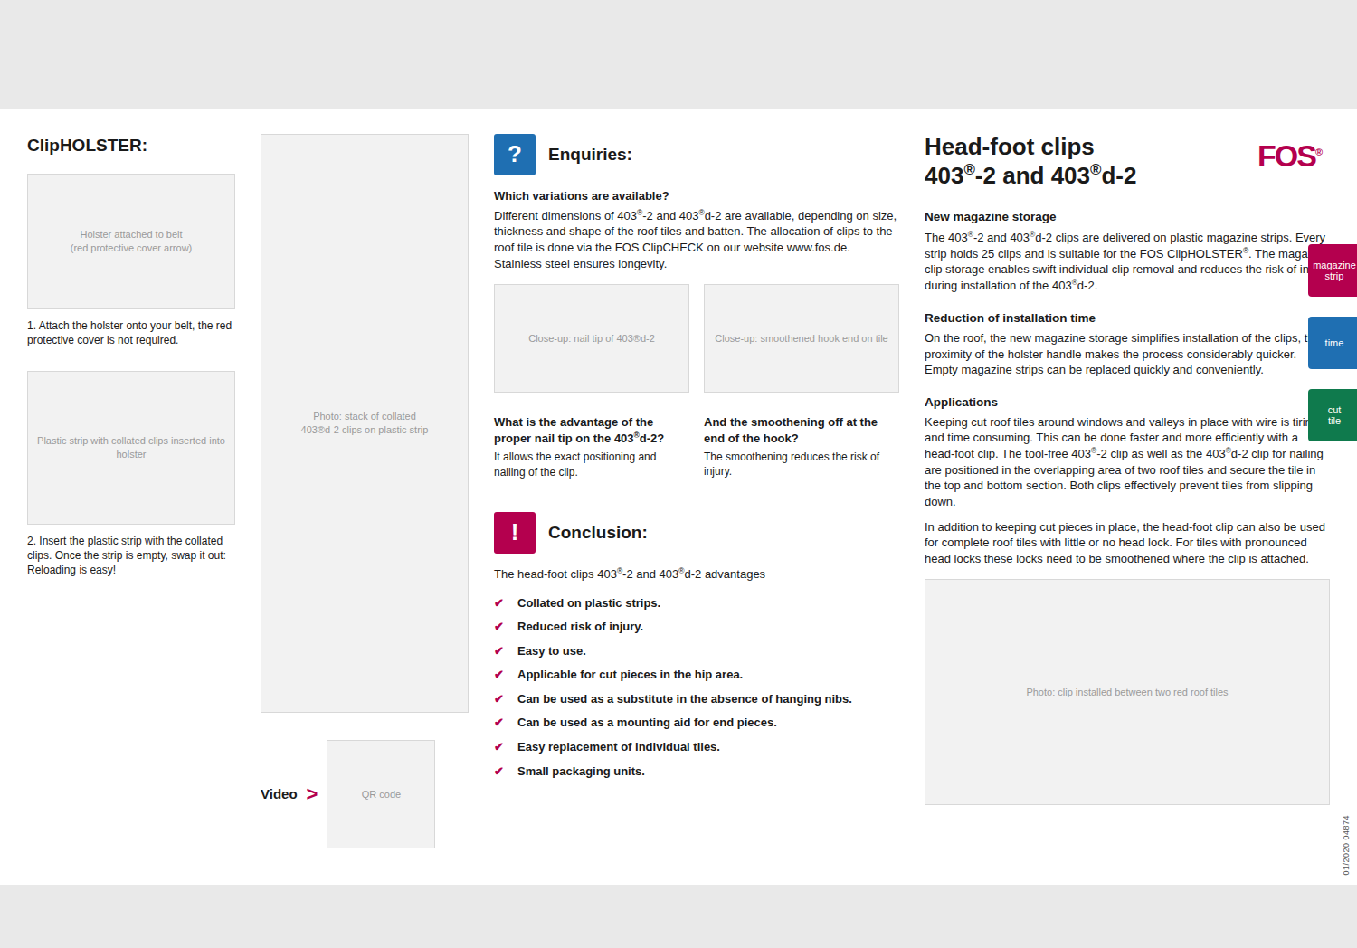FOS®
magazine
strip
time
cut
tile
ClipHOLSTER:
Holster attached to belt
(red protective cover arrow)
1. Attach the holster onto your belt, the red protective cover is not required.
Plastic strip with collated clips inserted into holster
2. Insert the plastic strip with the collated clips. Once the strip is empty, swap it out: Reloading is easy!
Photo: stack of collated
403®d-2 clips on plastic strip
Video > QR code
?
Enquiries:
Which variations are available?
Different dimensions of 403®-2 and 403®d-2 are available, depending on size, thickness and shape of the roof tiles and batten. The allocation of clips to the roof tile is done via the FOS ClipCHECK on our website www.fos.de. Stainless steel ensures longevity.
Close-up: nail tip of 403®d-2
Close-up: smoothened hook end on tile
What is the advantage of the proper nail tip on the 403®d-2?
It allows the exact positioning and nailing of the clip.
And the smoothening off at the end of the hook?
The smoothening reduces the risk of injury.
!
Conclusion:
The head-foot clips 403®-2 and 403®d-2 advantages
Collated on plastic strips.
Reduced risk of injury.
Easy to use.
Applicable for cut pieces in the hip area.
Can be used as a substitute in the absence of hanging nibs.
Can be used as a mounting aid for end pieces.
Easy replacement of individual tiles.
Small packaging units.
Head-foot clips
403®-2 and 403®d-2
New magazine storage
The 403®-2 and 403®d-2 clips are delivered on plastic magazine strips. Every strip holds 25 clips and is suitable for the FOS ClipHOLSTER®. The magazine clip storage enables swift individual clip removal and reduces the risk of injury during installation of the 403®d-2.
Reduction of installation time
On the roof, the new magazine storage simplifies installation of the clips, the proximity of the holster handle makes the process considerably quicker. Empty magazine strips can be replaced quickly and conveniently.
Applications
Keeping cut roof tiles around windows and valleys in place with wire is tiring and time consuming. This can be done faster and more efficiently with a head-foot clip. The tool-free 403®-2 clip as well as the 403®d-2 clip for nailing are positioned in the overlapping area of two roof tiles and secure the tile in the top and bottom section. Both clips effectively prevent tiles from slipping down.
In addition to keeping cut pieces in place, the head-foot clip can also be used for complete roof tiles with little or no head lock. For tiles with pronounced head locks these locks need to be smoothened where the clip is attached.
Photo: clip installed between two red roof tiles
01/2020 04874